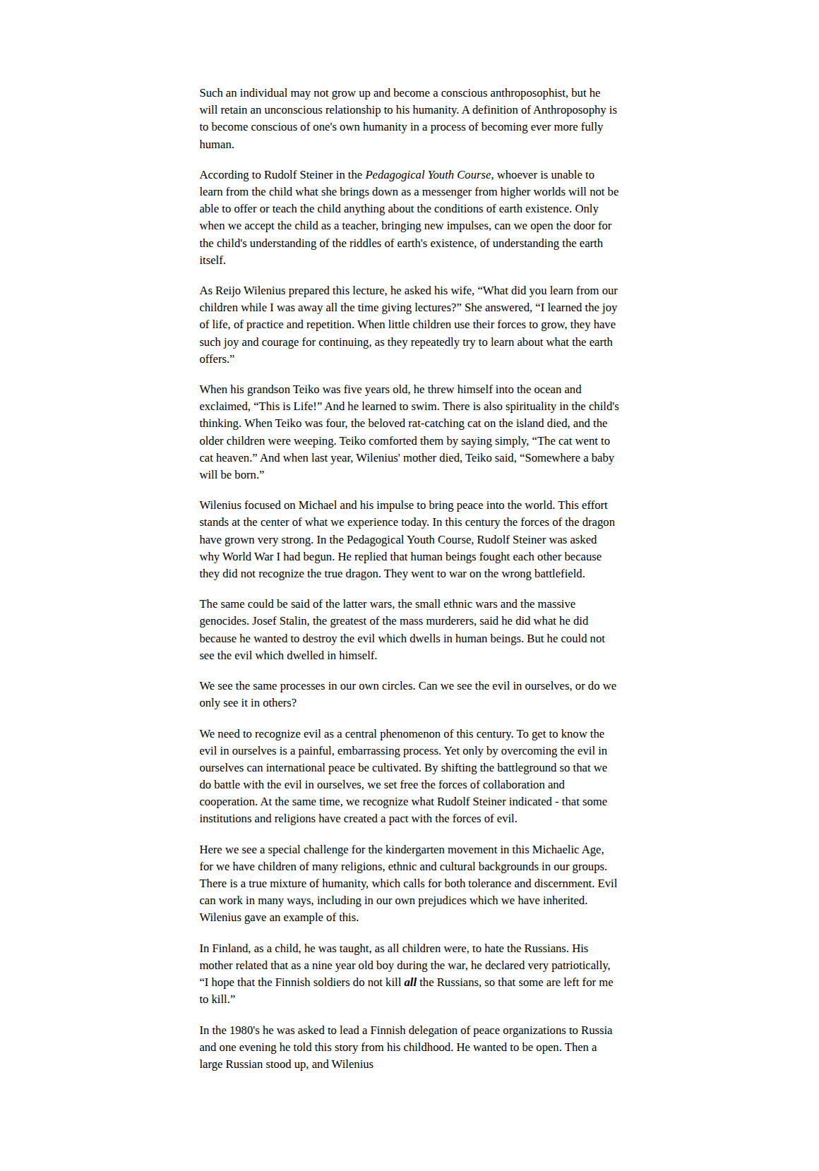Such an individual may not grow up and become a conscious anthroposophist, but he will retain an unconscious relationship to his humanity. A definition of Anthroposophy is to become conscious of one's own humanity in a process of becoming ever more fully human.
According to Rudolf Steiner in the Pedagogical Youth Course, whoever is unable to learn from the child what she brings down as a messenger from higher worlds will not be able to offer or teach the child anything about the conditions of earth existence. Only when we accept the child as a teacher, bringing new impulses, can we open the door for the child's understanding of the riddles of earth's existence, of understanding the earth itself.
As Reijo Wilenius prepared this lecture, he asked his wife, “What did you learn from our children while I was away all the time giving lectures?” She answered, “I learned the joy of life, of practice and repetition. When little children use their forces to grow, they have such joy and courage for continuing, as they repeatedly try to learn about what the earth offers.”
When his grandson Teiko was five years old, he threw himself into the ocean and exclaimed, “This is Life!” And he learned to swim. There is also spirituality in the child's thinking. When Teiko was four, the beloved rat-catching cat on the island died, and the older children were weeping. Teiko comforted them by saying simply, “The cat went to cat heaven.” And when last year, Wilenius' mother died, Teiko said, “Somewhere a baby will be born.”
Wilenius focused on Michael and his impulse to bring peace into the world. This effort stands at the center of what we experience today. In this century the forces of the dragon have grown very strong. In the Pedagogical Youth Course, Rudolf Steiner was asked why World War I had begun. He replied that human beings fought each other because they did not recognize the true dragon. They went to war on the wrong battlefield.
The same could be said of the latter wars, the small ethnic wars and the massive genocides. Josef Stalin, the greatest of the mass murderers, said he did what he did because he wanted to destroy the evil which dwells in human beings. But he could not see the evil which dwelled in himself.
We see the same processes in our own circles. Can we see the evil in ourselves, or do we only see it in others?
We need to recognize evil as a central phenomenon of this century. To get to know the evil in ourselves is a painful, embarrassing process. Yet only by overcoming the evil in ourselves can international peace be cultivated. By shifting the battleground so that we do battle with the evil in ourselves, we set free the forces of collaboration and cooperation. At the same time, we recognize what Rudolf Steiner indicated - that some institutions and religions have created a pact with the forces of evil.
Here we see a special challenge for the kindergarten movement in this Michaelic Age, for we have children of many religions, ethnic and cultural backgrounds in our groups. There is a true mixture of humanity, which calls for both tolerance and discernment. Evil can work in many ways, including in our own prejudices which we have inherited. Wilenius gave an example of this.
In Finland, as a child, he was taught, as all children were, to hate the Russians. His mother related that as a nine year old boy during the war, he declared very patriotically, “I hope that the Finnish soldiers do not kill all the Russians, so that some are left for me to kill.”
In the 1980's he was asked to lead a Finnish delegation of peace organizations to Russia and one evening he told this story from his childhood. He wanted to be open. Then a large Russian stood up, and Wilenius